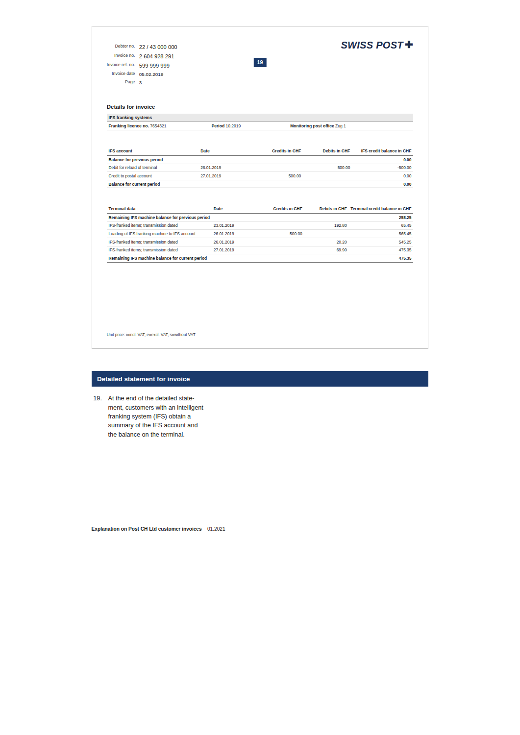SWISS POST✚
| Debtor no. | 22 / 43 000 000 |
| Invoice no. | 2 604 928 291 |
| Invoice ref. no. | 599 999 999 |
| Invoice date | 05.02.2019 |
| Page | 3 |
19
Details for invoice
IFS franking systems
Franking licence no. 7654321
Period 10.2019
Monitoring post office Zug 1
| IFS account | Date | Credits in CHF | Debits in CHF | IFS credit balance in CHF |
| --- | --- | --- | --- | --- |
| Balance for previous period | | | | 0.00 |
| Debit for reload of terminal | 26.01.2019 | | 500.00 | -500.00 |
| Credit to postal account | 27.01.2019 | 500.00 | | 0.00 |
| Balance for current period | | | | 0.00 |
| Terminal data | Date | Credits in CHF | Debits in CHF | Terminal credit balance in CHF |
| --- | --- | --- | --- | --- |
| Remaining IFS machine balance for previous period | | | | 258.25 |
| IFS-franked items; transmission dated | 23.01.2019 | | 192.80 | 65.45 |
| Loading of IFS franking machine to IFS account | 26.01.2019 | 500.00 | | 565.45 |
| IFS-franked items; transmission dated | 26.01.2019 | | 20.20 | 545.25 |
| IFS-franked items; transmission dated | 27.01.2019 | | 69.90 | 475.35 |
| Remaining IFS machine balance for current period | | | | 475.35 |
Unit price: i=incl. VAT, e=excl. VAT, s=without VAT
Detailed statement for invoice
19.
At the end of the detailed statement, customers with an intelligent franking system (IFS) obtain a summary of the IFS account and the balance on the terminal.
Explanation on Post CH Ltd customer invoices 01.2021